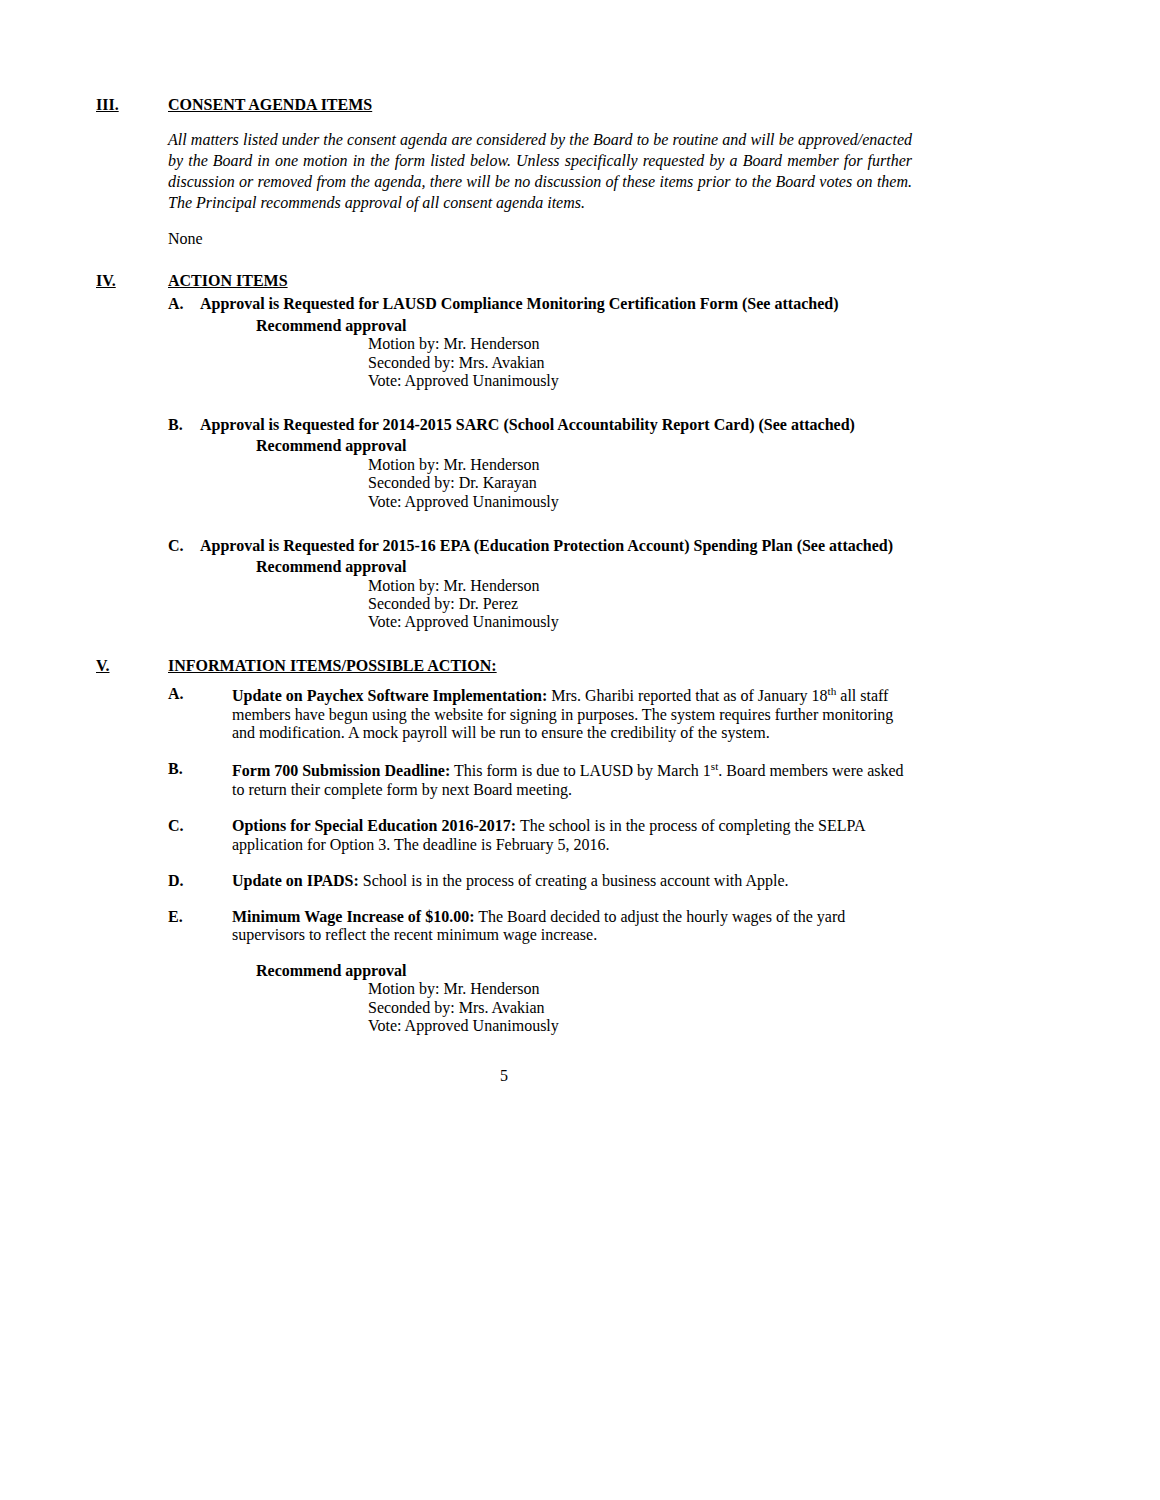III. CONSENT AGENDA ITEMS
All matters listed under the consent agenda are considered by the Board to be routine and will be approved/enacted by the Board in one motion in the form listed below. Unless specifically requested by a Board member for further discussion or removed from the agenda, there will be no discussion of these items prior to the Board votes on them. The Principal recommends approval of all consent agenda items.
None
IV. ACTION ITEMS
A. Approval is Requested for LAUSD Compliance Monitoring Certification Form (See attached)
Recommend approval
Motion by: Mr. Henderson
Seconded by: Mrs. Avakian
Vote: Approved Unanimously
B. Approval is Requested for 2014-2015 SARC (School Accountability Report Card) (See attached)
Recommend approval
Motion by: Mr. Henderson
Seconded by: Dr. Karayan
Vote: Approved Unanimously
C. Approval is Requested for 2015-16 EPA (Education Protection Account) Spending Plan (See attached)
Recommend approval
Motion by: Mr. Henderson
Seconded by: Dr. Perez
Vote: Approved Unanimously
V. INFORMATION ITEMS/POSSIBLE ACTION:
A. Update on Paychex Software Implementation: Mrs. Gharibi reported that as of January 18th all staff members have begun using the website for signing in purposes. The system requires further monitoring and modification. A mock payroll will be run to ensure the credibility of the system.
B. Form 700 Submission Deadline: This form is due to LAUSD by March 1st. Board members were asked to return their complete form by next Board meeting.
C. Options for Special Education 2016-2017: The school is in the process of completing the SELPA application for Option 3. The deadline is February 5, 2016.
D. Update on IPADS: School is in the process of creating a business account with Apple.
E. Minimum Wage Increase of $10.00: The Board decided to adjust the hourly wages of the yard supervisors to reflect the recent minimum wage increase.
Recommend approval
Motion by: Mr. Henderson
Seconded by: Mrs. Avakian
Vote: Approved Unanimously
5